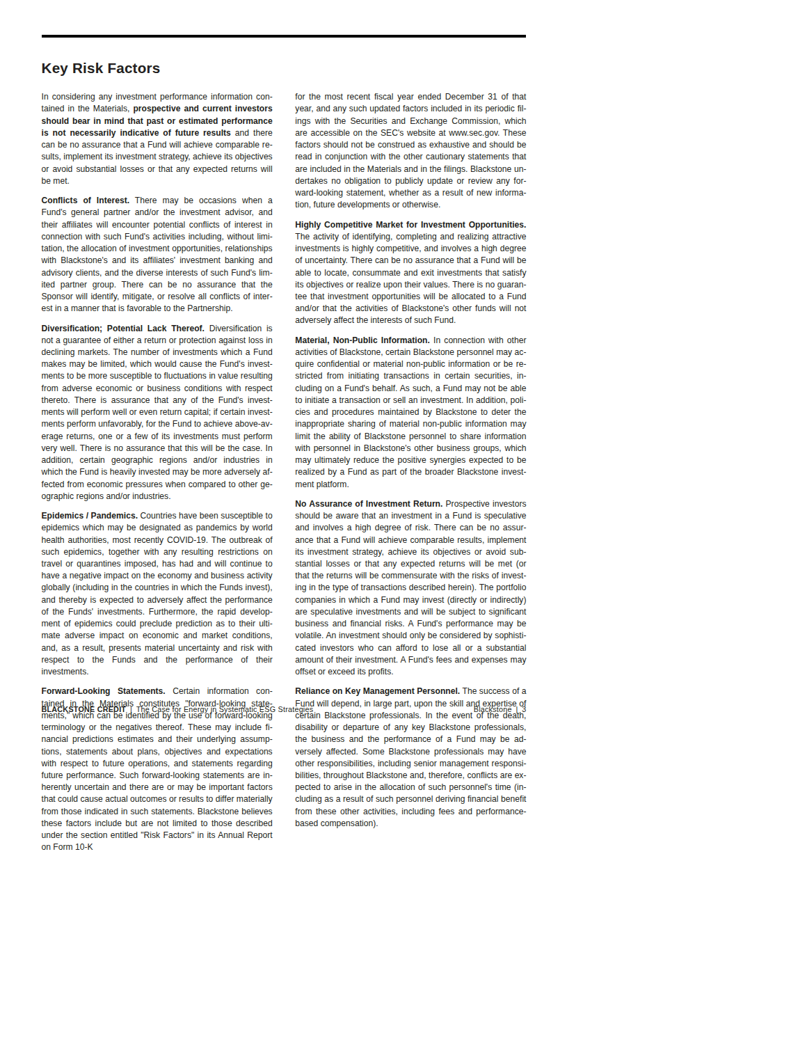Key Risk Factors
In considering any investment performance information contained in the Materials, prospective and current investors should bear in mind that past or estimated performance is not necessarily indicative of future results and there can be no assurance that a Fund will achieve comparable results, implement its investment strategy, achieve its objectives or avoid substantial losses or that any expected returns will be met.
Conflicts of Interest. There may be occasions when a Fund's general partner and/or the investment advisor, and their affiliates will encounter potential conflicts of interest in connection with such Fund's activities including, without limitation, the allocation of investment opportunities, relationships with Blackstone's and its affiliates' investment banking and advisory clients, and the diverse interests of such Fund's limited partner group. There can be no assurance that the Sponsor will identify, mitigate, or resolve all conflicts of interest in a manner that is favorable to the Partnership.
Diversification; Potential Lack Thereof. Diversification is not a guarantee of either a return or protection against loss in declining markets. The number of investments which a Fund makes may be limited, which would cause the Fund's investments to be more susceptible to fluctuations in value resulting from adverse economic or business conditions with respect thereto. There is assurance that any of the Fund's investments will perform well or even return capital; if certain investments perform unfavorably, for the Fund to achieve above-average returns, one or a few of its investments must perform very well. There is no assurance that this will be the case. In addition, certain geographic regions and/or industries in which the Fund is heavily invested may be more adversely affected from economic pressures when compared to other geographic regions and/or industries.
Epidemics / Pandemics. Countries have been susceptible to epidemics which may be designated as pandemics by world health authorities, most recently COVID-19. The outbreak of such epidemics, together with any resulting restrictions on travel or quarantines imposed, has had and will continue to have a negative impact on the economy and business activity globally (including in the countries in which the Funds invest), and thereby is expected to adversely affect the performance of the Funds' investments. Furthermore, the rapid development of epidemics could preclude prediction as to their ultimate adverse impact on economic and market conditions, and, as a result, presents material uncertainty and risk with respect to the Funds and the performance of their investments.
Forward-Looking Statements. Certain information contained in the Materials constitutes "forward-looking statements," which can be identified by the use of forward-looking terminology or the negatives thereof. These may include financial predictions estimates and their underlying assumptions, statements about plans, objectives and expectations with respect to future operations, and statements regarding future performance. Such forward-looking statements are inherently uncertain and there are or may be important factors that could cause actual outcomes or results to differ materially from those indicated in such statements. Blackstone believes these factors include but are not limited to those described under the section entitled "Risk Factors" in its Annual Report on Form 10-K
for the most recent fiscal year ended December 31 of that year, and any such updated factors included in its periodic filings with the Securities and Exchange Commission, which are accessible on the SEC's website at www.sec.gov. These factors should not be construed as exhaustive and should be read in conjunction with the other cautionary statements that are included in the Materials and in the filings. Blackstone undertakes no obligation to publicly update or review any forward-looking statement, whether as a result of new information, future developments or otherwise.
Highly Competitive Market for Investment Opportunities. The activity of identifying, completing and realizing attractive investments is highly competitive, and involves a high degree of uncertainty. There can be no assurance that a Fund will be able to locate, consummate and exit investments that satisfy its objectives or realize upon their values. There is no guarantee that investment opportunities will be allocated to a Fund and/or that the activities of Blackstone's other funds will not adversely affect the interests of such Fund.
Material, Non-Public Information. In connection with other activities of Blackstone, certain Blackstone personnel may acquire confidential or material non-public information or be restricted from initiating transactions in certain securities, including on a Fund's behalf. As such, a Fund may not be able to initiate a transaction or sell an investment. In addition, policies and procedures maintained by Blackstone to deter the inappropriate sharing of material non-public information may limit the ability of Blackstone personnel to share information with personnel in Blackstone's other business groups, which may ultimately reduce the positive synergies expected to be realized by a Fund as part of the broader Blackstone investment platform.
No Assurance of Investment Return. Prospective investors should be aware that an investment in a Fund is speculative and involves a high degree of risk. There can be no assurance that a Fund will achieve comparable results, implement its investment strategy, achieve its objectives or avoid substantial losses or that any expected returns will be met (or that the returns will be commensurate with the risks of investing in the type of transactions described herein). The portfolio companies in which a Fund may invest (directly or indirectly) are speculative investments and will be subject to significant business and financial risks. A Fund's performance may be volatile. An investment should only be considered by sophisticated investors who can afford to lose all or a substantial amount of their investment. A Fund's fees and expenses may offset or exceed its profits.
Reliance on Key Management Personnel. The success of a Fund will depend, in large part, upon the skill and expertise of certain Blackstone professionals. In the event of the death, disability or departure of any key Blackstone professionals, the business and the performance of a Fund may be adversely affected. Some Blackstone professionals may have other responsibilities, including senior management responsibilities, throughout Blackstone and, therefore, conflicts are expected to arise in the allocation of such personnel's time (including as a result of such personnel deriving financial benefit from these other activities, including fees and performance-based compensation).
BLACKSTONE CREDIT|The Case for Energy in Systematic ESG Strategies
Blackstone|3